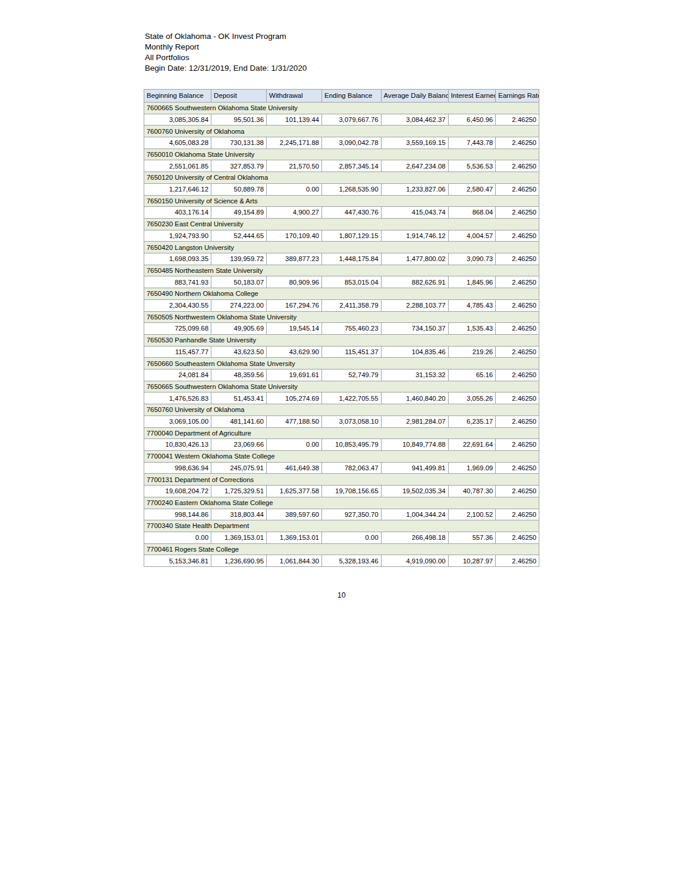State of Oklahoma - OK Invest Program
Monthly Report
All Portfolios
Begin Date: 12/31/2019, End Date: 1/31/2020
| Beginning Balance | Deposit | Withdrawal | Ending Balance | Average Daily Balance | Interest Earned | Earnings Rate |
| --- | --- | --- | --- | --- | --- | --- |
| 7600665 Southwestern Oklahoma State University |
| 3,085,305.84 | 95,501.36 | 101,139.44 | 3,079,667.76 | 3,084,462.37 | 6,450.96 | 2.46250 |
| 7600760 University of Oklahoma |
| 4,605,083.28 | 730,131.38 | 2,245,171.88 | 3,090,042.78 | 3,559,169.15 | 7,443.78 | 2.46250 |
| 7650010 Oklahoma State University |
| 2,551,061.85 | 327,853.79 | 21,570.50 | 2,857,345.14 | 2,647,234.08 | 5,536.53 | 2.46250 |
| 7650120 University of Central Oklahoma |
| 1,217,646.12 | 50,889.78 | 0.00 | 1,268,535.90 | 1,233,827.06 | 2,580.47 | 2.46250 |
| 7650150 University of Science & Arts |
| 403,176.14 | 49,154.89 | 4,900.27 | 447,430.76 | 415,043.74 | 868.04 | 2.46250 |
| 7650230 East Central University |
| 1,924,793.90 | 52,444.65 | 170,109.40 | 1,807,129.15 | 1,914,746.12 | 4,004.57 | 2.46250 |
| 7650420 Langston University |
| 1,698,093.35 | 139,959.72 | 389,877.23 | 1,448,175.84 | 1,477,800.02 | 3,090.73 | 2.46250 |
| 7650485 Northeastern State University |
| 883,741.93 | 50,183.07 | 80,909.96 | 853,015.04 | 882,626.91 | 1,845.96 | 2.46250 |
| 7650490 Northern Oklahoma College |
| 2,304,430.55 | 274,223.00 | 167,294.76 | 2,411,358.79 | 2,288,103.77 | 4,785.43 | 2.46250 |
| 7650505 Northwestern Oklahoma State University |
| 725,099.68 | 49,905.69 | 19,545.14 | 755,460.23 | 734,150.37 | 1,535.43 | 2.46250 |
| 7650530 Panhandle State University |
| 115,457.77 | 43,623.50 | 43,629.90 | 115,451.37 | 104,835.46 | 219.26 | 2.46250 |
| 7650660 Southeastern Oklahoma State Unversity |
| 24,081.84 | 48,359.56 | 19,691.61 | 52,749.79 | 31,153.32 | 65.16 | 2.46250 |
| 7650665 Southwestern Oklahoma State University |
| 1,476,526.83 | 51,453.41 | 105,274.69 | 1,422,705.55 | 1,460,840.20 | 3,055.26 | 2.46250 |
| 7650760 University of Oklahoma |
| 3,069,105.00 | 481,141.60 | 477,188.50 | 3,073,058.10 | 2,981,284.07 | 6,235.17 | 2.46250 |
| 7700040 Department of Agriculture |
| 10,830,426.13 | 23,069.66 | 0.00 | 10,853,495.79 | 10,849,774.88 | 22,691.64 | 2.46250 |
| 7700041 Western Oklahoma State College |
| 998,636.94 | 245,075.91 | 461,649.38 | 782,063.47 | 941,499.81 | 1,969.09 | 2.46250 |
| 7700131 Department of Corrections |
| 19,608,204.72 | 1,725,329.51 | 1,625,377.58 | 19,708,156.65 | 19,502,035.34 | 40,787.30 | 2.46250 |
| 7700240 Eastern Oklahoma State College |
| 998,144.86 | 318,803.44 | 389,597.60 | 927,350.70 | 1,004,344.24 | 2,100.52 | 2.46250 |
| 7700340 State Health Department |
| 0.00 | 1,369,153.01 | 1,369,153.01 | 0.00 | 266,498.18 | 557.36 | 2.46250 |
| 7700461 Rogers State College |
| 5,153,346.81 | 1,236,690.95 | 1,061,844.30 | 5,328,193.46 | 4,919,090.00 | 10,287.97 | 2.46250 |
10